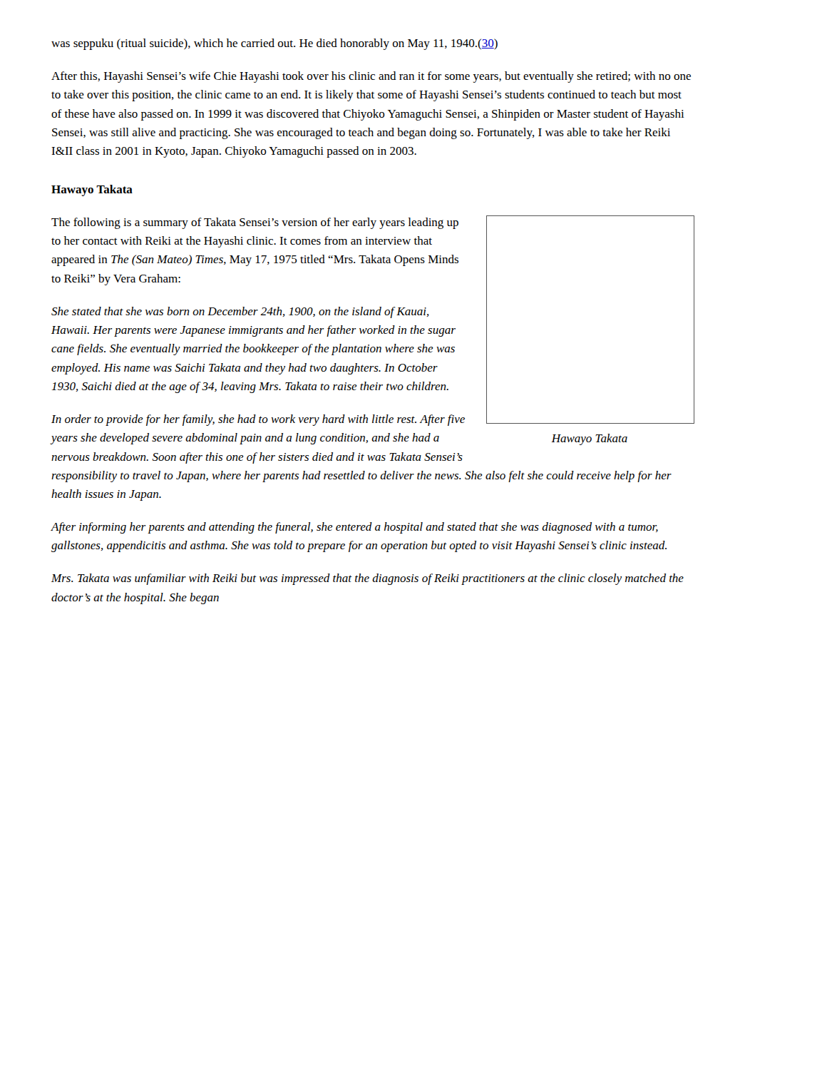was seppuku (ritual suicide), which he carried out. He died honorably on May 11, 1940.(30)
After this, Hayashi Sensei’s wife Chie Hayashi took over his clinic and ran it for some years, but eventually she retired; with no one to take over this position, the clinic came to an end. It is likely that some of Hayashi Sensei’s students continued to teach but most of these have also passed on. In 1999 it was discovered that Chiyoko Yamaguchi Sensei, a Shinpiden or Master student of Hayashi Sensei, was still alive and practicing. She was encouraged to teach and began doing so. Fortunately, I was able to take her Reiki I&II class in 2001 in Kyoto, Japan. Chiyoko Yamaguchi passed on in 2003.
Hawayo Takata
Hawayo Takata
The following is a summary of Takata Sensei’s version of her early years leading up to her contact with Reiki at the Hayashi clinic. It comes from an interview that appeared in The (San Mateo) Times, May 17, 1975 titled “Mrs. Takata Opens Minds to Reiki” by Vera Graham:
She stated that she was born on December 24th, 1900, on the island of Kauai, Hawaii. Her parents were Japanese immigrants and her father worked in the sugar cane fields. She eventually married the bookkeeper of the plantation where she was employed. His name was Saichi Takata and they had two daughters. In October 1930, Saichi died at the age of 34, leaving Mrs. Takata to raise their two children.
In order to provide for her family, she had to work very hard with little rest. After five years she developed severe abdominal pain and a lung condition, and she had a nervous breakdown. Soon after this one of her sisters died and it was Takata Sensei’s responsibility to travel to Japan, where her parents had resettled to deliver the news. She also felt she could receive help for her health issues in Japan.
After informing her parents and attending the funeral, she entered a hospital and stated that she was diagnosed with a tumor, gallstones, appendicitis and asthma. She was told to prepare for an operation but opted to visit Hayashi Sensei’s clinic instead.
Mrs. Takata was unfamiliar with Reiki but was impressed that the diagnosis of Reiki practitioners at the clinic closely matched the doctor’s at the hospital. She began